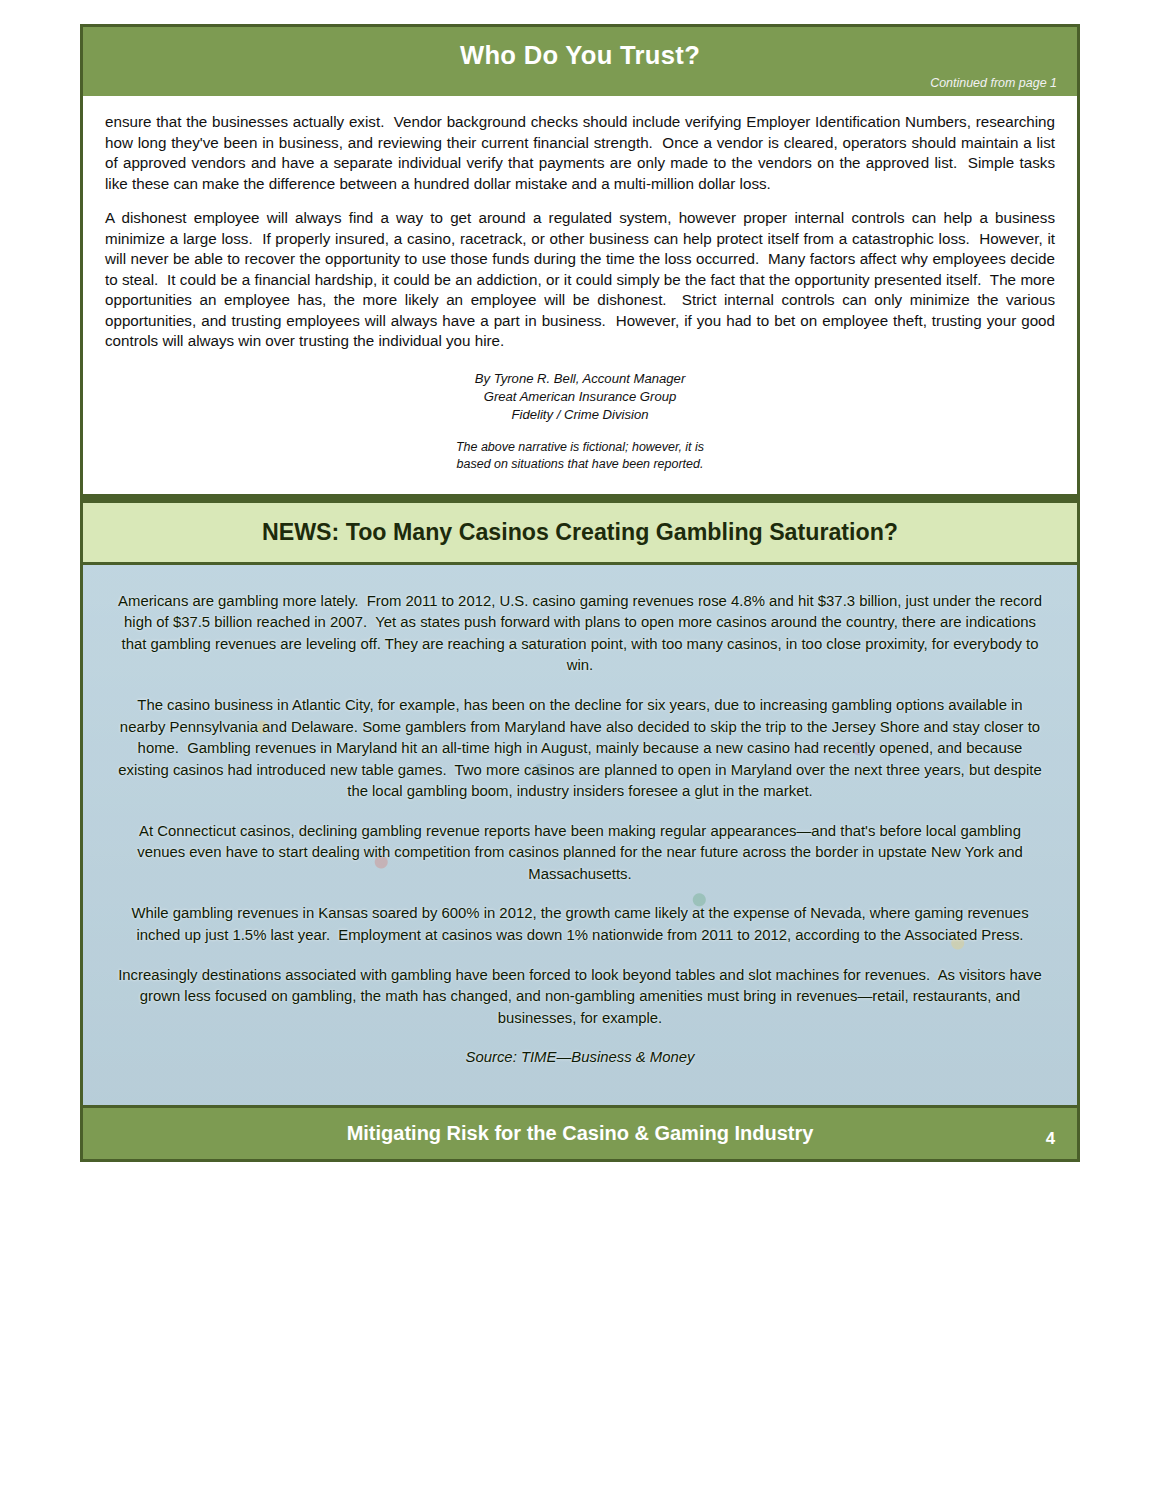Who Do You Trust?
Continued from page 1
ensure that the businesses actually exist. Vendor background checks should include verifying Employer Identification Numbers, researching how long they've been in business, and reviewing their current financial strength. Once a vendor is cleared, operators should maintain a list of approved vendors and have a separate individual verify that payments are only made to the vendors on the approved list. Simple tasks like these can make the difference between a hundred dollar mistake and a multi-million dollar loss.
A dishonest employee will always find a way to get around a regulated system, however proper internal controls can help a business minimize a large loss. If properly insured, a casino, racetrack, or other business can help protect itself from a catastrophic loss. However, it will never be able to recover the opportunity to use those funds during the time the loss occurred. Many factors affect why employees decide to steal. It could be a financial hardship, it could be an addiction, or it could simply be the fact that the opportunity presented itself. The more opportunities an employee has, the more likely an employee will be dishonest. Strict internal controls can only minimize the various opportunities, and trusting employees will always have a part in business. However, if you had to bet on employee theft, trusting your good controls will always win over trusting the individual you hire.
By Tyrone R. Bell, Account Manager
Great American Insurance Group
Fidelity / Crime Division
The above narrative is fictional; however, it is
based on situations that have been reported.
NEWS: Too Many Casinos Creating Gambling Saturation?
Americans are gambling more lately. From 2011 to 2012, U.S. casino gaming revenues rose 4.8% and hit $37.3 billion, just under the record high of $37.5 billion reached in 2007. Yet as states push forward with plans to open more casinos around the country, there are indications that gambling revenues are leveling off. They are reaching a saturation point, with too many casinos, in too close proximity, for everybody to win.
The casino business in Atlantic City, for example, has been on the decline for six years, due to increasing gambling options available in nearby Pennsylvania and Delaware. Some gamblers from Maryland have also decided to skip the trip to the Jersey Shore and stay closer to home. Gambling revenues in Maryland hit an all-time high in August, mainly because a new casino had recently opened, and because existing casinos had introduced new table games. Two more casinos are planned to open in Maryland over the next three years, but despite the local gambling boom, industry insiders foresee a glut in the market.
At Connecticut casinos, declining gambling revenue reports have been making regular appearances—and that's before local gambling venues even have to start dealing with competition from casinos planned for the near future across the border in upstate New York and Massachusetts.
While gambling revenues in Kansas soared by 600% in 2012, the growth came likely at the expense of Nevada, where gaming revenues inched up just 1.5% last year. Employment at casinos was down 1% nationwide from 2011 to 2012, according to the Associated Press.
Increasingly destinations associated with gambling have been forced to look beyond tables and slot machines for revenues. As visitors have grown less focused on gambling, the math has changed, and non-gambling amenities must bring in revenues—retail, restaurants, and businesses, for example.
Source: TIME—Business & Money
Mitigating Risk for the Casino & Gaming Industry
4